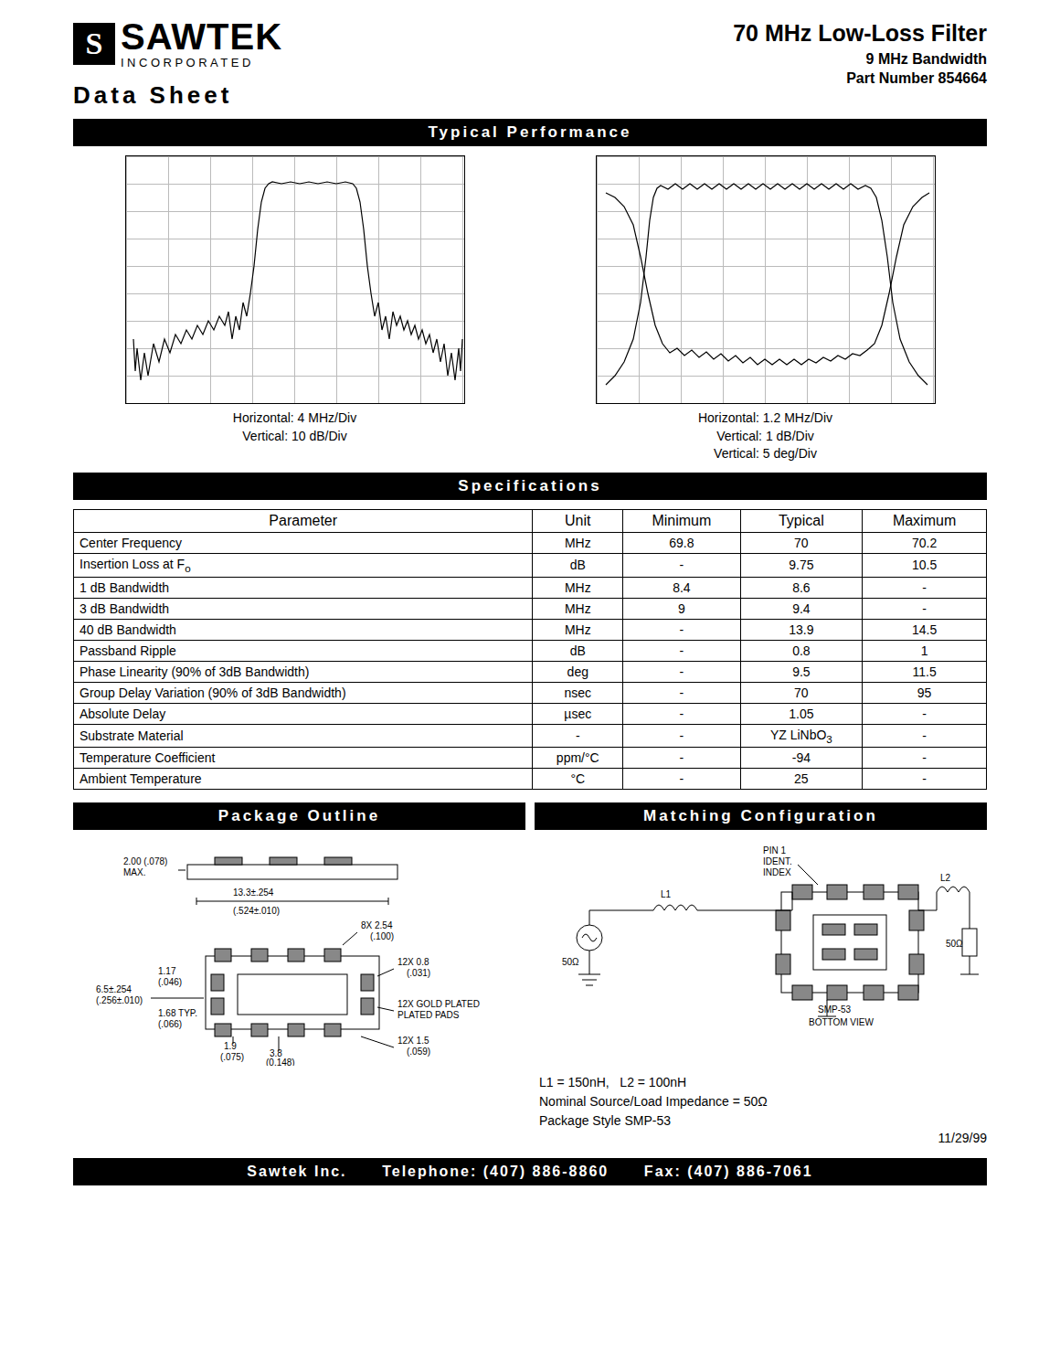S
SAWTEK
INCORPORATED
Data Sheet
70 MHz Low-Loss Filter
9 MHz Bandwidth
Part Number 854664
Typical Performance
Horizontal: 4 MHz/Div
Vertical: 10 dB/Div
Horizontal: 1.2 MHz/Div
Vertical: 1 dB/Div
Vertical: 5 deg/Div
Specifications
| Parameter | Unit | Minimum | Typical | Maximum |
| --- | --- | --- | --- | --- |
| Center Frequency | MHz | 69.8 | 70 | 70.2 |
| Insertion Loss at F o | dB | - | 9.75 | 10.5 |
| 1 dB Bandwidth | MHz | 8.4 | 8.6 | - |
| 3 dB Bandwidth | MHz | 9 | 9.4 | - |
| 40 dB Bandwidth | MHz | - | 13.9 | 14.5 |
| Passband Ripple | dB | - | 0.8 | 1 |
| Phase Linearity (90% of 3dB Bandwidth) | deg | - | 9.5 | 11.5 |
| Group Delay Variation (90% of 3dB Bandwidth) | nsec | - | 70 | 95 |
| Absolute Delay | µsec | - | 1.05 | - |
| Substrate Material | - | - | YZ LiNbO 3 | - |
| Temperature Coefficient | ppm/°C | - | -94 | - |
| Ambient Temperature | °C | - | 25 | - |
Package Outline
Matching Configuration
2.00 (.078) MAX. 13.3±.254 (.524±.010) 8X 2.54 (.100) 6.5±.254 (.256±.010) 1.17 (.046) 1.68 TYP. (.066) 12X 0.8 (.031) 12X GOLD PLATED PLATED PADS 12X 1.5 (.059) 1.9 (.075) 3.8 (0.148)
PIN 1 IDENT. INDEX SMP-53 BOTTOM VIEW 50Ω L1 L2 50Ω
L1 = 150nH, L2 = 100nH
Nominal Source/Load Impedance = 50Ω
Package Style SMP-53
11/29/99
Sawtek Inc. Telephone: (407) 886-8860 Fax: (407) 886-7061